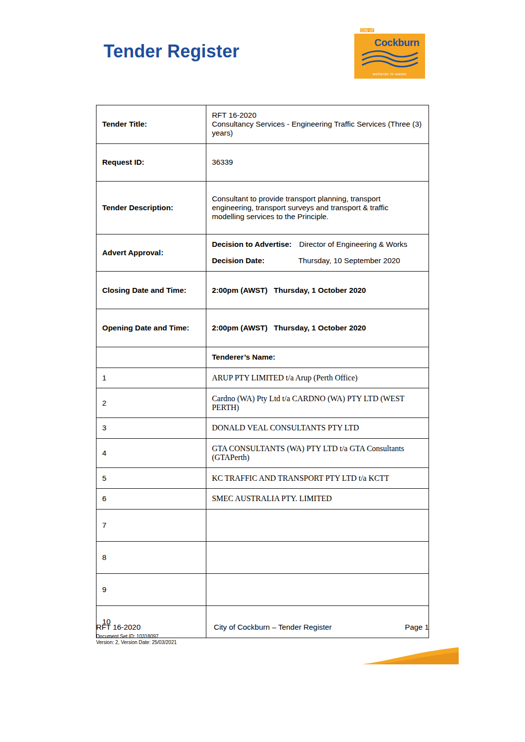Tender Register
City of Cockburn wetlands to waves
| Tender Title: | RFT 16-2020 Consultancy Services - Engineering Traffic Services (Three (3) years) |
| Request ID: | 36339 |
| Tender Description: | Consultant to provide transport planning, transport engineering, transport surveys and transport & traffic modelling services to the Principle. |
| Advert Approval: | Decision to Advertise: Director of Engineering & Works Decision Date: Thursday, 10 September 2020 |
| Closing Date and Time: | 2:00pm (AWST) Thursday, 1 October 2020 |
| Opening Date and Time: | 2:00pm (AWST) Thursday, 1 October 2020 |
| | Tenderer’s Name: |
| 1 | ARUP PTY LIMITED t/a Arup (Perth Office) |
| 2 | Cardno (WA) Pty Ltd t/a CARDNO (WA) PTY LTD (WEST PERTH) |
| 3 | DONALD VEAL CONSULTANTS PTY LTD |
| 4 | GTA CONSULTANTS (WA) PTY LTD t/a GTA Consultants (GTAPerth) |
| 5 | KC TRAFFIC AND TRANSPORT PTY LTD t/a KCTT |
| 6 | SMEC AUSTRALIA PTY. LIMITED |
| 7 | |
| 8 | |
| 9 | |
| 10 | |
RFT 16-2020
City of Cockburn – Tender Register
Page 1
Document Set ID: 10318097
Version: 2, Version Date: 25/03/2021